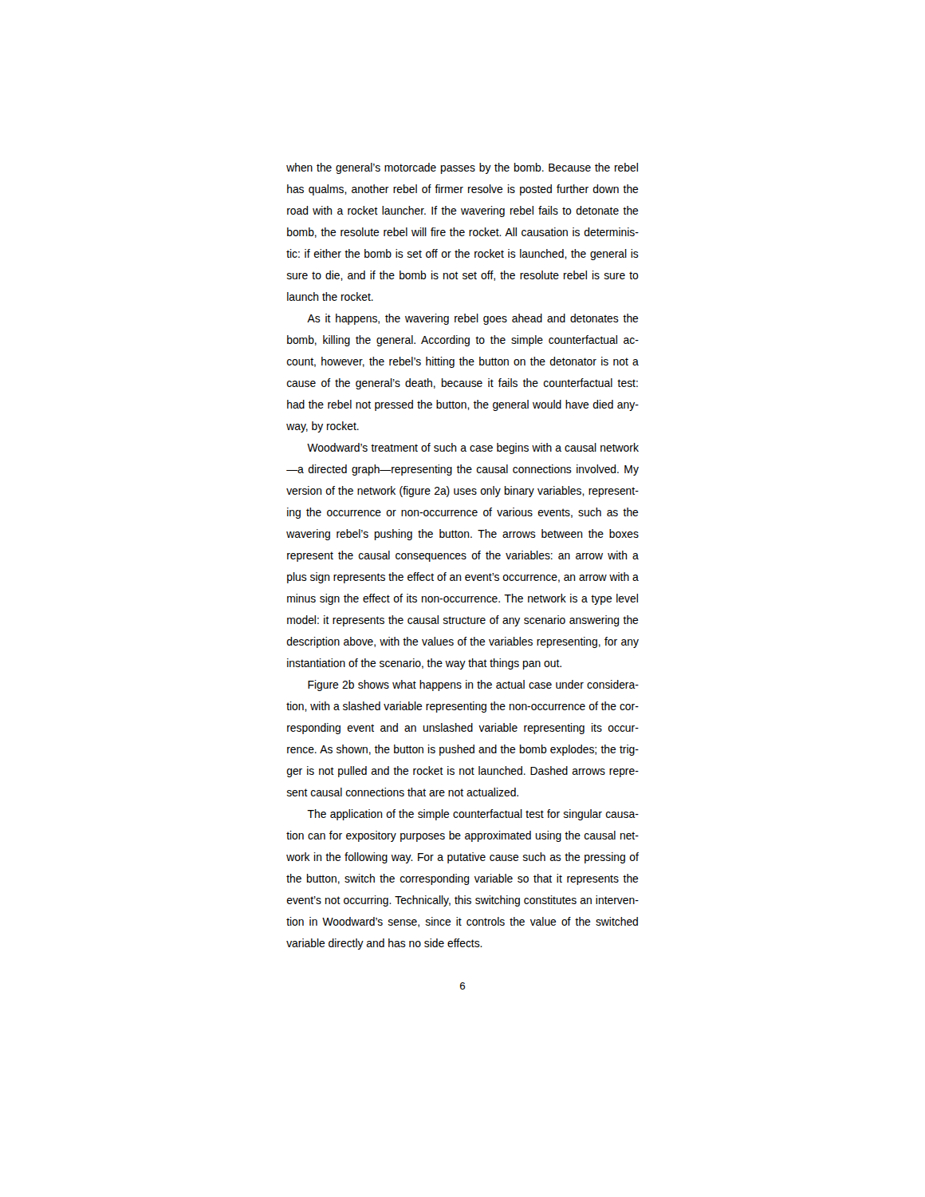when the general’s motorcade passes by the bomb. Because the rebel has qualms, another rebel of firmer resolve is posted further down the road with a rocket launcher. If the wavering rebel fails to detonate the bomb, the resolute rebel will fire the rocket. All causation is deterministic: if either the bomb is set off or the rocket is launched, the general is sure to die, and if the bomb is not set off, the resolute rebel is sure to launch the rocket.
As it happens, the wavering rebel goes ahead and detonates the bomb, killing the general. According to the simple counterfactual account, however, the rebel’s hitting the button on the detonator is not a cause of the general’s death, because it fails the counterfactual test: had the rebel not pressed the button, the general would have died anyway, by rocket.
Woodward’s treatment of such a case begins with a causal network—a directed graph—representing the causal connections involved. My version of the network (figure 2a) uses only binary variables, representing the occurrence or non-occurrence of various events, such as the wavering rebel’s pushing the button. The arrows between the boxes represent the causal consequences of the variables: an arrow with a plus sign represents the effect of an event’s occurrence, an arrow with a minus sign the effect of its non-occurrence. The network is a type level model: it represents the causal structure of any scenario answering the description above, with the values of the variables representing, for any instantiation of the scenario, the way that things pan out.
Figure 2b shows what happens in the actual case under consideration, with a slashed variable representing the non-occurrence of the corresponding event and an unslashed variable representing its occurrence. As shown, the button is pushed and the bomb explodes; the trigger is not pulled and the rocket is not launched. Dashed arrows represent causal connections that are not actualized.
The application of the simple counterfactual test for singular causation can for expository purposes be approximated using the causal network in the following way. For a putative cause such as the pressing of the button, switch the corresponding variable so that it represents the event’s not occurring. Technically, this switching constitutes an intervention in Woodward’s sense, since it controls the value of the switched variable directly and has no side effects.
6